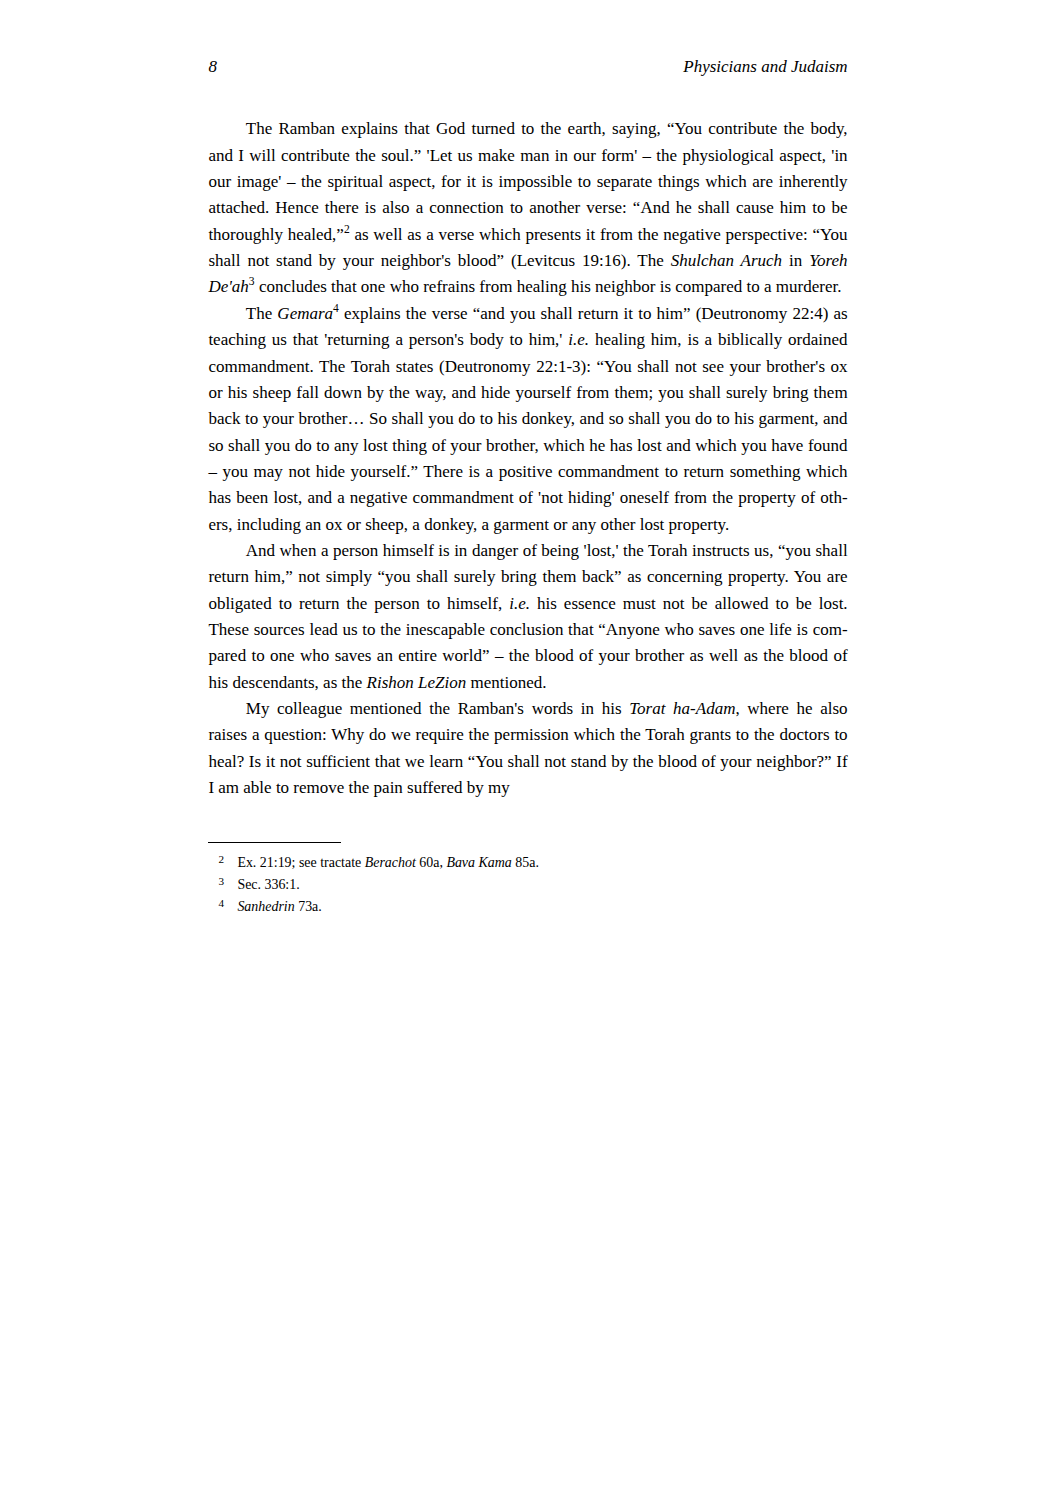8 Physicians and Judaism
The Ramban explains that God turned to the earth, saying, “You contribute the body, and I will contribute the soul.” 'Let us make man in our form' – the physiological aspect, 'in our image' – the spiritual aspect, for it is impossible to separate things which are inherently attached. Hence there is also a connection to another verse: “And he shall cause him to be thoroughly healed,”2 as well as a verse which presents it from the negative perspective: “You shall not stand by your neighbor's blood” (Levitcus 19:16). The Shulchan Aruch in Yoreh De'ah3 concludes that one who refrains from healing his neighbor is compared to a murderer.
The Gemara4 explains the verse “and you shall return it to him” (Deutronomy 22:4) as teaching us that 'returning a person's body to him,' i.e. healing him, is a biblically ordained commandment. The Torah states (Deutronomy 22:1-3): “You shall not see your brother's ox or his sheep fall down by the way, and hide yourself from them; you shall surely bring them back to your brother… So shall you do to his donkey, and so shall you do to his garment, and so shall you do to any lost thing of your brother, which he has lost and which you have found – you may not hide yourself.” There is a positive commandment to return something which has been lost, and a negative commandment of 'not hiding' oneself from the property of others, including an ox or sheep, a donkey, a garment or any other lost property.
And when a person himself is in danger of being 'lost,' the Torah instructs us, “you shall return him,” not simply “you shall surely bring them back” as concerning property. You are obligated to return the person to himself, i.e. his essence must not be allowed to be lost. These sources lead us to the inescapable conclusion that “Anyone who saves one life is compared to one who saves an entire world” – the blood of your brother as well as the blood of his descendants, as the Rishon LeZion mentioned.
My colleague mentioned the Ramban's words in his Torat ha-Adam, where he also raises a question: Why do we require the permission which the Torah grants to the doctors to heal? Is it not sufficient that we learn “You shall not stand by the blood of your neighbor?” If I am able to remove the pain suffered by my
2 Ex. 21:19; see tractate Berachot 60a, Bava Kama 85a.
3 Sec. 336:1.
4 Sanhedrin 73a.